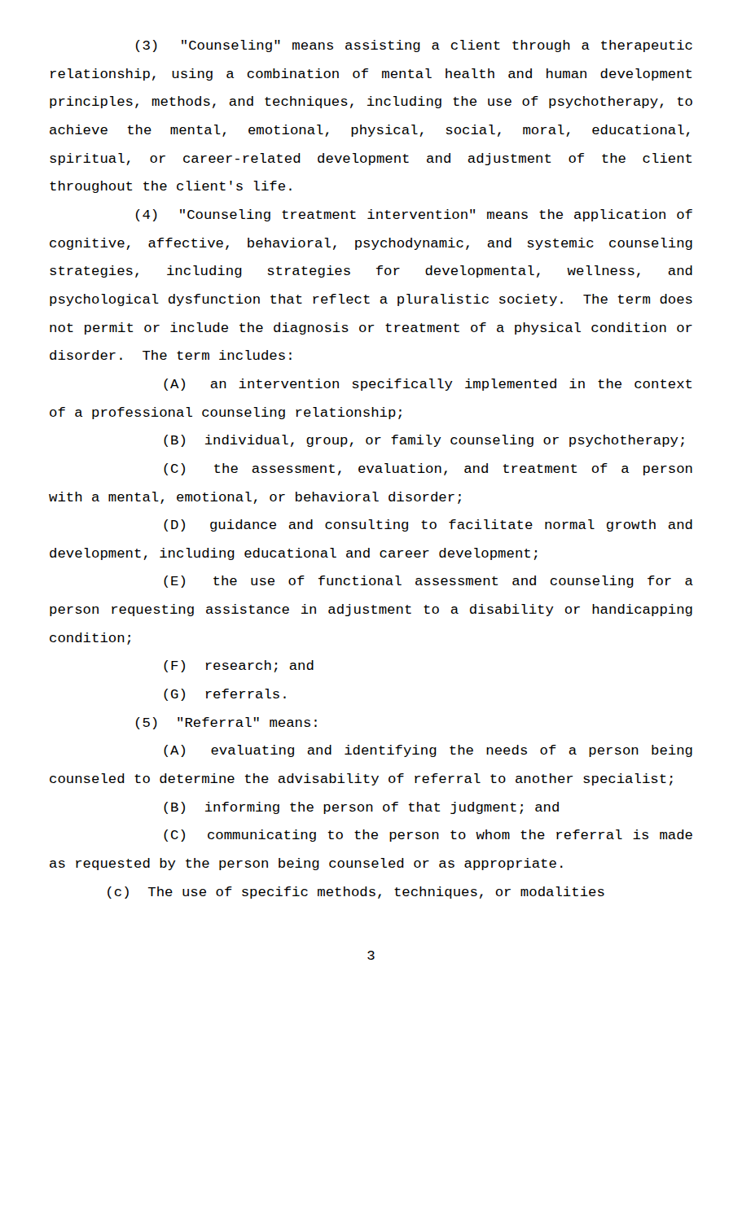(3) "Counseling" means assisting a client through a therapeutic relationship, using a combination of mental health and human development principles, methods, and techniques, including the use of psychotherapy, to achieve the mental, emotional, physical, social, moral, educational, spiritual, or career-related development and adjustment of the client throughout the client's life.
(4) "Counseling treatment intervention" means the application of cognitive, affective, behavioral, psychodynamic, and systemic counseling strategies, including strategies for developmental, wellness, and psychological dysfunction that reflect a pluralistic society. The term does not permit or include the diagnosis or treatment of a physical condition or disorder. The term includes:
(A) an intervention specifically implemented in the context of a professional counseling relationship;
(B) individual, group, or family counseling or psychotherapy;
(C) the assessment, evaluation, and treatment of a person with a mental, emotional, or behavioral disorder;
(D) guidance and consulting to facilitate normal growth and development, including educational and career development;
(E) the use of functional assessment and counseling for a person requesting assistance in adjustment to a disability or handicapping condition;
(F) research; and
(G) referrals.
(5) "Referral" means:
(A) evaluating and identifying the needs of a person being counseled to determine the advisability of referral to another specialist;
(B) informing the person of that judgment; and
(C) communicating to the person to whom the referral is made as requested by the person being counseled or as appropriate.
(c) The use of specific methods, techniques, or modalities
3